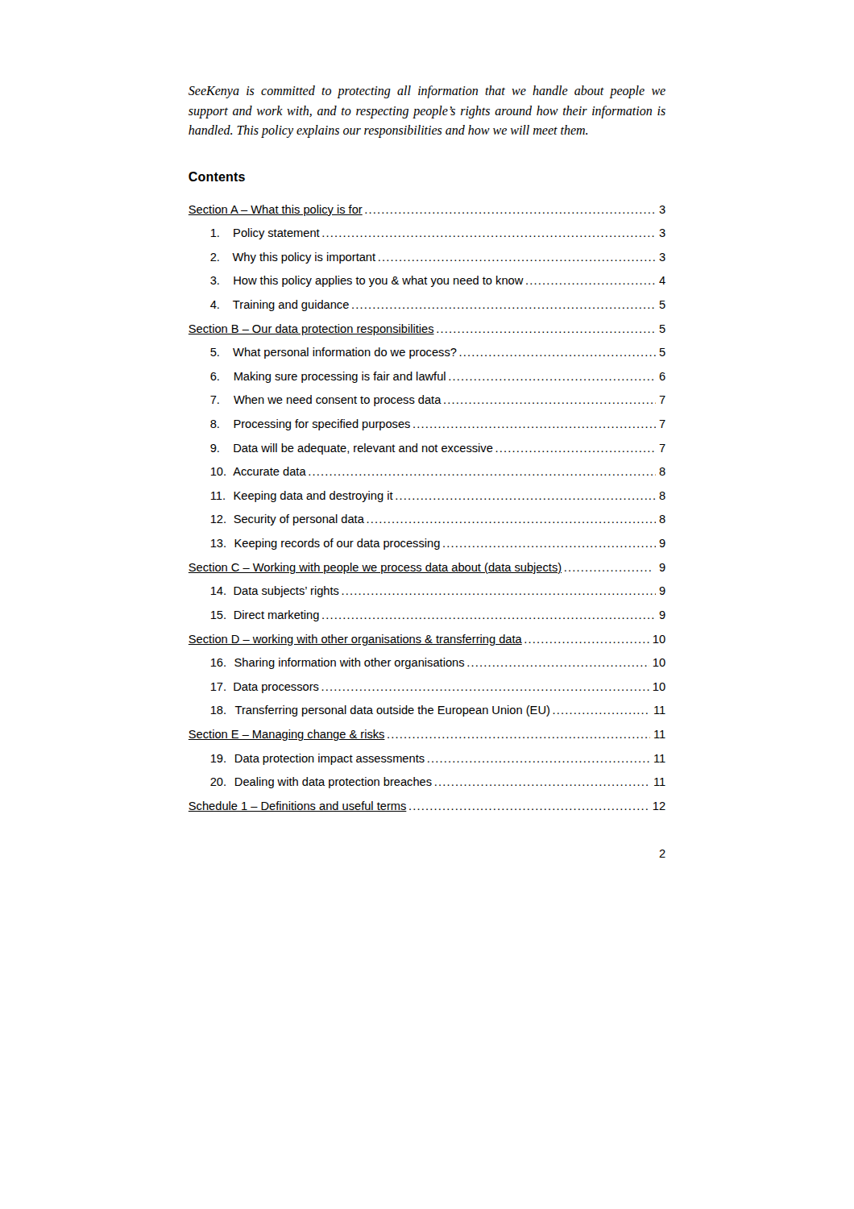SeeKenya is committed to protecting all information that we handle about people we support and work with, and to respecting people’s rights around how their information is handled. This policy explains our responsibilities and how we will meet them.
Contents
Section A – What this policy is for ............................................................................... 3
1. Policy statement .................................................................................................... 3
2. Why this policy is important ..................................................................................... 3
3. How this policy applies to you & what you need to know ....................................... 4
4. Training and guidance ............................................................................................ 5
Section B – Our data protection responsibilities ............................................................ 5
5. What personal information do we process? ........................................................... 5
6. Making sure processing is fair and lawful ............................................................. 6
7. When we need consent to process data .............................................................. 7
8. Processing for specified purposes ........................................................................ 7
9. Data will be adequate, relevant and not excessive ................................................ 7
10. Accurate data ........................................................................................................ 8
11. Keeping data and destroying it ............................................................................. 8
12. Security of personal data ..................................................................................... 8
13. Keeping records of our data processing ............................................................. 9
Section C – Working with people we process data about (data subjects) ..................... 9
14. Data subjects’ rights ............................................................................................. 9
15. Direct marketing .................................................................................................. 9
Section D – working with other organisations & transferring data .............................. 10
16. Sharing information with other organisations .................................................... 10
17. Data processors .................................................................................................. 10
18. Transferring personal data outside the European Union (EU) ........................... 11
Section E – Managing change & risks ........................................................................ 11
19. Data protection impact assessments ............................................................... 11
20. Dealing with data protection breaches ............................................................. 11
Schedule 1 – Definitions and useful terms ................................................................ 12
2